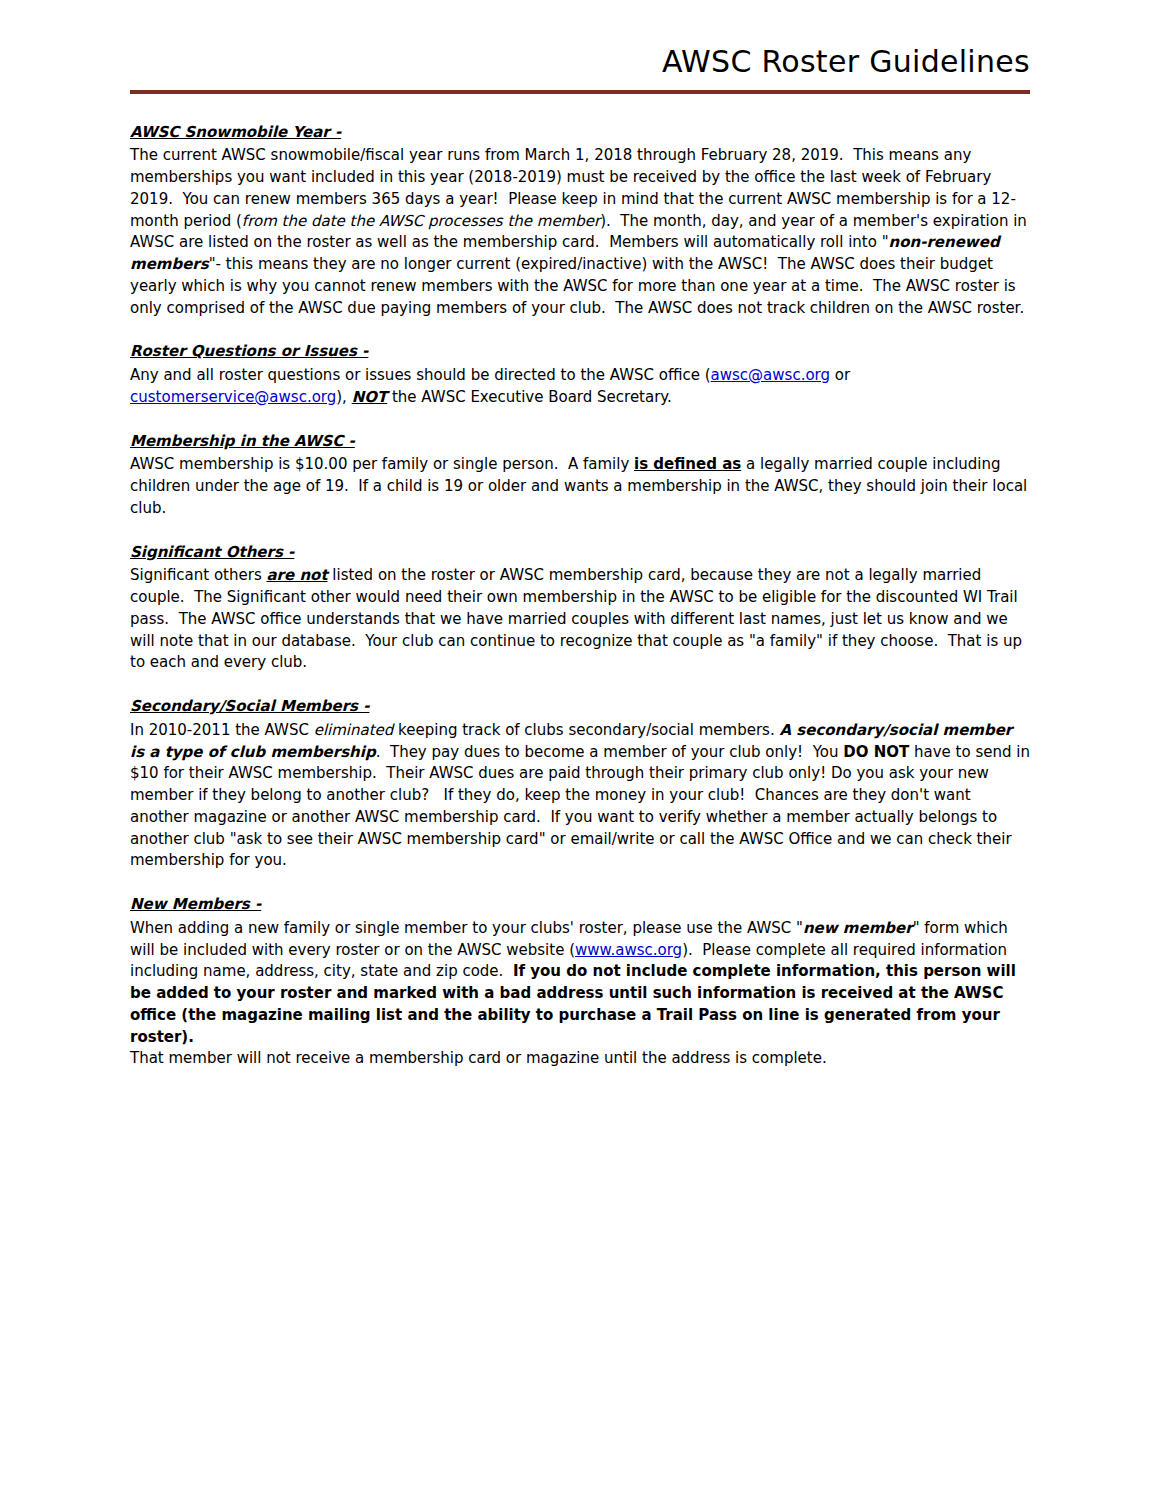AWSC Roster Guidelines
AWSC Snowmobile Year -
The current AWSC snowmobile/fiscal year runs from March 1, 2018 through February 28, 2019. This means any memberships you want included in this year (2018-2019) must be received by the office the last week of February 2019. You can renew members 365 days a year! Please keep in mind that the current AWSC membership is for a 12-month period (from the date the AWSC processes the member). The month, day, and year of a member's expiration in AWSC are listed on the roster as well as the membership card. Members will automatically roll into "non-renewed members"- this means they are no longer current (expired/inactive) with the AWSC! The AWSC does their budget yearly which is why you cannot renew members with the AWSC for more than one year at a time. The AWSC roster is only comprised of the AWSC due paying members of your club. The AWSC does not track children on the AWSC roster.
Roster Questions or Issues -
Any and all roster questions or issues should be directed to the AWSC office (awsc@awsc.org or customerservice@awsc.org), NOT the AWSC Executive Board Secretary.
Membership in the AWSC -
AWSC membership is $10.00 per family or single person. A family is defined as a legally married couple including children under the age of 19. If a child is 19 or older and wants a membership in the AWSC, they should join their local club.
Significant Others -
Significant others are not listed on the roster or AWSC membership card, because they are not a legally married couple. The Significant other would need their own membership in the AWSC to be eligible for the discounted WI Trail pass. The AWSC office understands that we have married couples with different last names, just let us know and we will note that in our database. Your club can continue to recognize that couple as "a family" if they choose. That is up to each and every club.
Secondary/Social Members -
In 2010-2011 the AWSC eliminated keeping track of clubs secondary/social members. A secondary/social member is a type of club membership. They pay dues to become a member of your club only! You DO NOT have to send in $10 for their AWSC membership. Their AWSC dues are paid through their primary club only! Do you ask your new member if they belong to another club? If they do, keep the money in your club! Chances are they don't want another magazine or another AWSC membership card. If you want to verify whether a member actually belongs to another club "ask to see their AWSC membership card" or email/write or call the AWSC Office and we can check their membership for you.
New Members -
When adding a new family or single member to your clubs' roster, please use the AWSC "new member" form which will be included with every roster or on the AWSC website (www.awsc.org). Please complete all required information including name, address, city, state and zip code. If you do not include complete information, this person will be added to your roster and marked with a bad address until such information is received at the AWSC office (the magazine mailing list and the ability to purchase a Trail Pass on line is generated from your roster).
That member will not receive a membership card or magazine until the address is complete.